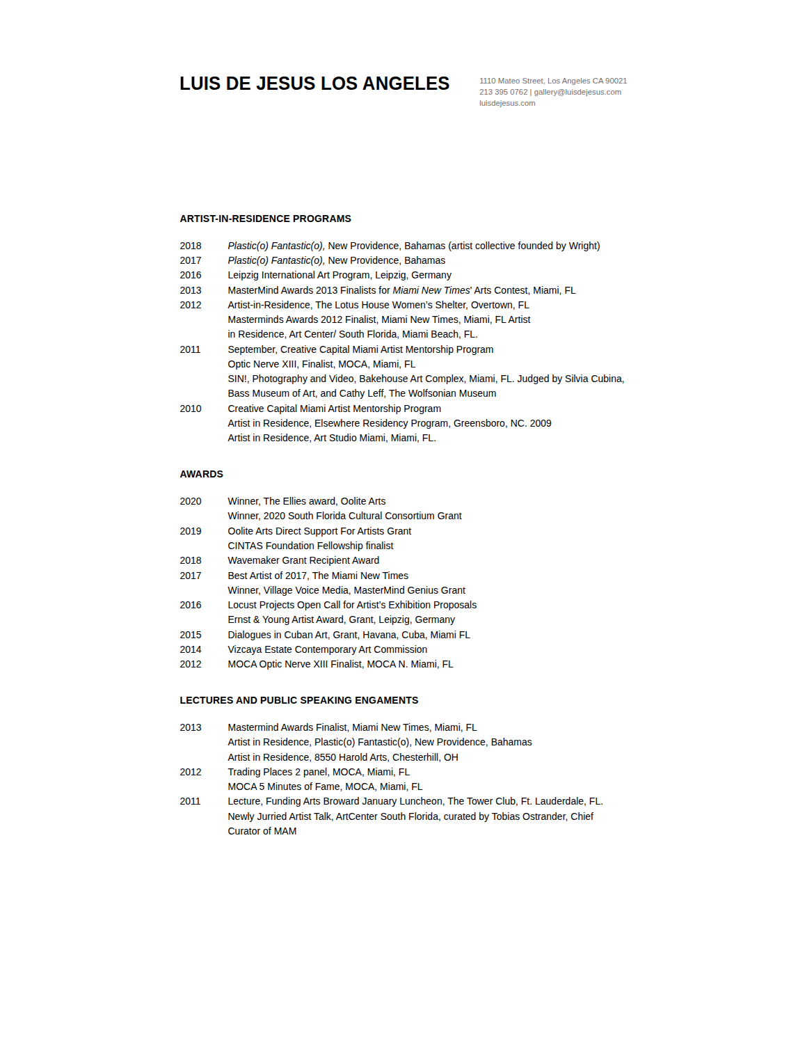LUIS DE JESUS LOS ANGELES
1110 Mateo Street, Los Angeles CA 90021
213 395 0762 | gallery@luisdejesus.com
luisdejesus.com
ARTIST-IN-RESIDENCE PROGRAMS
2018
Plastic(o) Fantastic(o), New Providence, Bahamas (artist collective founded by Wright)
2017
Plastic(o) Fantastic(o), New Providence, Bahamas
2016
Leipzig International Art Program, Leipzig, Germany
2013
MasterMind Awards 2013 Finalists for Miami New Times' Arts Contest, Miami, FL
2012
Artist-in-Residence, The Lotus House Women’s Shelter, Overtown, FL
Masterminds Awards 2012 Finalist, Miami New Times, Miami, FL Artist
in Residence, Art Center/ South Florida, Miami Beach, FL.
2011
September, Creative Capital Miami Artist Mentorship Program
Optic Nerve XIII, Finalist, MOCA, Miami, FL
SIN!, Photography and Video, Bakehouse Art Complex, Miami, FL. Judged by Silvia Cubina, Bass Museum of Art, and Cathy Leff, The Wolfsonian Museum
2010
Creative Capital Miami Artist Mentorship Program
Artist in Residence, Elsewhere Residency Program, Greensboro, NC. 2009
Artist in Residence, Art Studio Miami, Miami, FL.
AWARDS
2020
Winner, The Ellies award, Oolite Arts
Winner, 2020 South Florida Cultural Consortium Grant
2019
Oolite Arts Direct Support For Artists Grant
CINTAS Foundation Fellowship finalist
2018
Wavemaker Grant Recipient Award
2017
Best Artist of 2017, The Miami New Times
Winner, Village Voice Media, MasterMind Genius Grant
2016
Locust Projects Open Call for Artist’s Exhibition Proposals
Ernst & Young Artist Award, Grant, Leipzig, Germany
2015
Dialogues in Cuban Art, Grant, Havana, Cuba, Miami FL
2014
Vizcaya Estate Contemporary Art Commission
2012
MOCA Optic Nerve XIII Finalist, MOCA N. Miami, FL
LECTURES AND PUBLIC SPEAKING ENGAMENTS
2013
Mastermind Awards Finalist, Miami New Times, Miami, FL
Artist in Residence, Plastic(o) Fantastic(o), New Providence, Bahamas
Artist in Residence, 8550 Harold Arts, Chesterhill, OH
2012
Trading Places 2 panel, MOCA, Miami, FL
MOCA 5 Minutes of Fame, MOCA, Miami, FL
2011
Lecture, Funding Arts Broward January Luncheon, The Tower Club, Ft. Lauderdale, FL.
Newly Jurried Artist Talk, ArtCenter South Florida, curated by Tobias Ostrander, Chief Curator of MAM